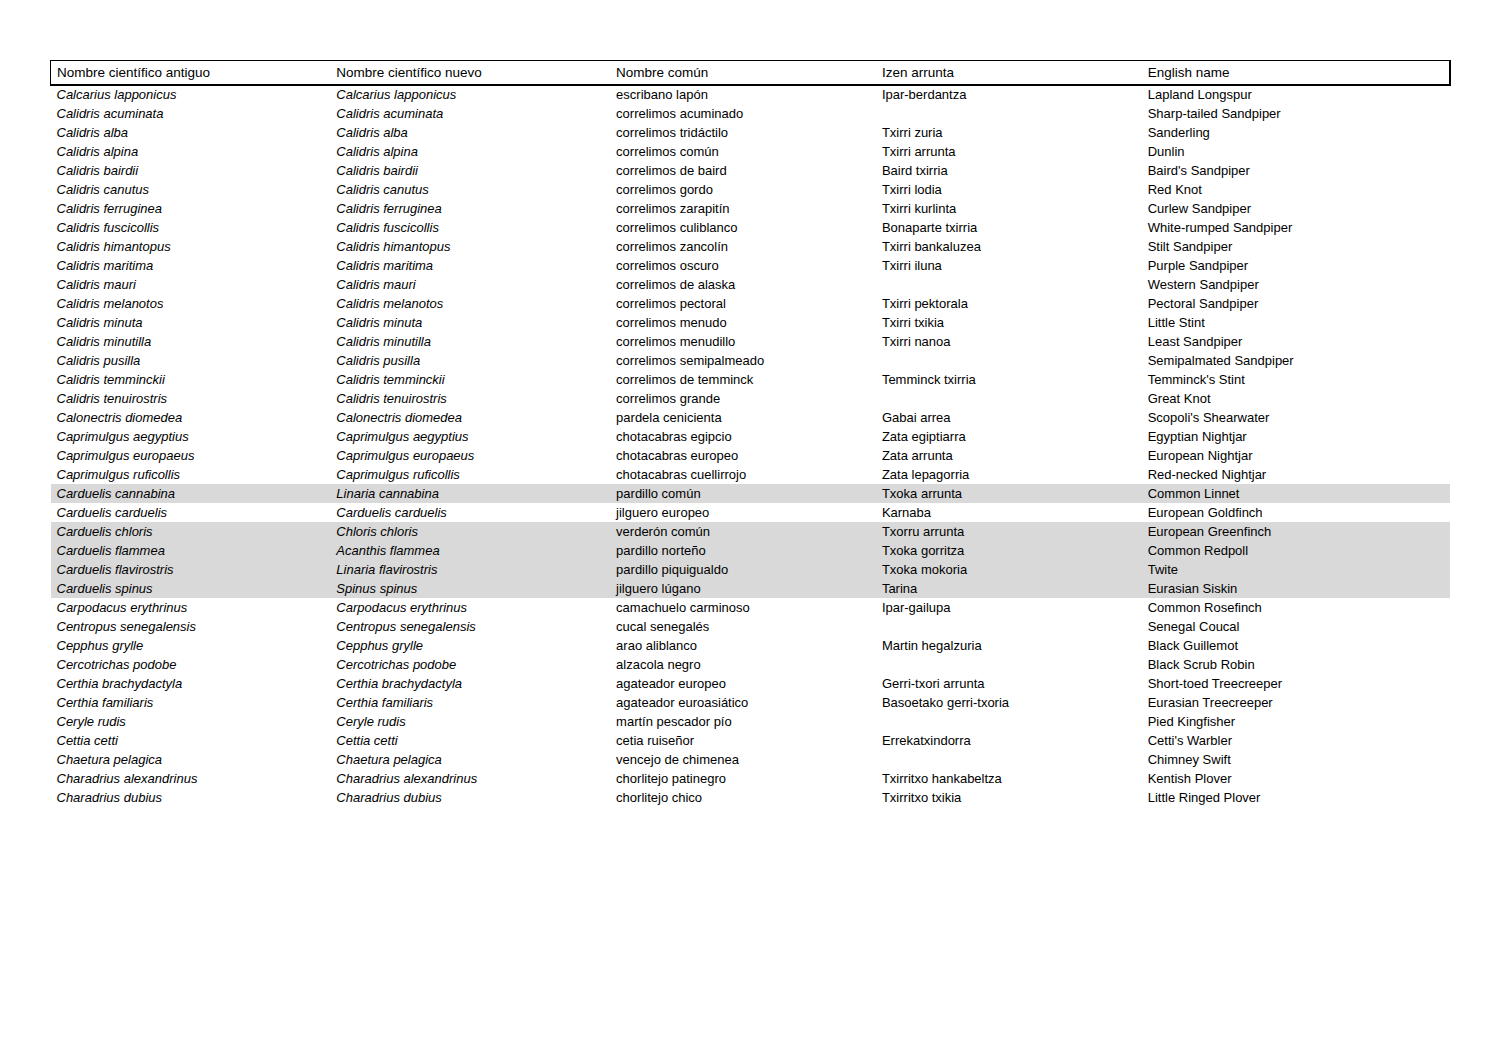| Nombre científico antiguo | Nombre científico nuevo | Nombre común | Izen arrunta | English name |
| --- | --- | --- | --- | --- |
| Calcarius lapponicus | Calcarius lapponicus | escribano lapón | Ipar-berdantza | Lapland Longspur |
| Calidris acuminata | Calidris acuminata | correlimos acuminado | | Sharp-tailed Sandpiper |
| Calidris alba | Calidris alba | correlimos tridáctilo | Txirri zuria | Sanderling |
| Calidris alpina | Calidris alpina | correlimos común | Txirri arrunta | Dunlin |
| Calidris bairdii | Calidris bairdii | correlimos de baird | Baird txirria | Baird's Sandpiper |
| Calidris canutus | Calidris canutus | correlimos gordo | Txirri lodia | Red Knot |
| Calidris ferruginea | Calidris ferruginea | correlimos zarapitín | Txirri kurlinta | Curlew Sandpiper |
| Calidris fuscicollis | Calidris fuscicollis | correlimos culiblanco | Bonaparte txirria | White-rumped Sandpiper |
| Calidris himantopus | Calidris himantopus | correlimos zancolín | Txirri bankaluzea | Stilt Sandpiper |
| Calidris maritima | Calidris maritima | correlimos oscuro | Txirri iluna | Purple Sandpiper |
| Calidris mauri | Calidris mauri | correlimos de alaska | | Western Sandpiper |
| Calidris melanotos | Calidris melanotos | correlimos pectoral | Txirri pektorala | Pectoral Sandpiper |
| Calidris minuta | Calidris minuta | correlimos menudo | Txirri txikia | Little Stint |
| Calidris minutilla | Calidris minutilla | correlimos menudillo | Txirri nanoa | Least Sandpiper |
| Calidris pusilla | Calidris pusilla | correlimos semipalmeado | | Semipalmated Sandpiper |
| Calidris temminckii | Calidris temminckii | correlimos de temminck | Temminck txirria | Temminck's Stint |
| Calidris tenuirostris | Calidris tenuirostris | correlimos grande | | Great Knot |
| Calonectris diomedea | Calonectris diomedea | pardela cenicienta | Gabai arrea | Scopoli's Shearwater |
| Caprimulgus aegyptius | Caprimulgus aegyptius | chotacabras egipcio | Zata egiptiarra | Egyptian Nightjar |
| Caprimulgus europaeus | Caprimulgus europaeus | chotacabras europeo | Zata arrunta | European Nightjar |
| Caprimulgus ruficollis | Caprimulgus ruficollis | chotacabras cuellirrojo | Zata lepagorria | Red-necked Nightjar |
| Carduelis cannabina | Linaria cannabina | pardillo común | Txoka arrunta | Common Linnet |
| Carduelis carduelis | Carduelis carduelis | jilguero europeo | Karnaba | European Goldfinch |
| Carduelis chloris | Chloris chloris | verderón común | Txorru arrunta | European Greenfinch |
| Carduelis flammea | Acanthis flammea | pardillo norteño | Txoka gorritza | Common Redpoll |
| Carduelis flavirostris | Linaria flavirostris | pardillo piquigualdo | Txoka mokoria | Twite |
| Carduelis spinus | Spinus spinus | jilguero lúgano | Tarina | Eurasian Siskin |
| Carpodacus erythrinus | Carpodacus erythrinus | camachuelo carminoso | Ipar-gailupa | Common Rosefinch |
| Centropus senegalensis | Centropus senegalensis | cucal senegalés | | Senegal Coucal |
| Cepphus grylle | Cepphus grylle | arao aliblanco | Martin hegalzuria | Black Guillemot |
| Cercotrichas podobe | Cercotrichas podobe | alzacola negro | | Black Scrub Robin |
| Certhia brachydactyla | Certhia brachydactyla | agateador europeo | Gerri-txori arrunta | Short-toed Treecreeper |
| Certhia familiaris | Certhia familiaris | agateador euroasiático | Basoetako gerri-txoria | Eurasian Treecreeper |
| Ceryle rudis | Ceryle rudis | martín pescador pío | | Pied Kingfisher |
| Cettia cetti | Cettia cetti | cetia ruiseñor | Errekatxindorra | Cetti's Warbler |
| Chaetura pelagica | Chaetura pelagica | vencejo de chimenea | | Chimney Swift |
| Charadrius alexandrinus | Charadrius alexandrinus | chorlitejo patinegro | Txirritxo hankabeltza | Kentish Plover |
| Charadrius dubius | Charadrius dubius | chorlitejo chico | Txirritxo txikia | Little Ringed Plover |